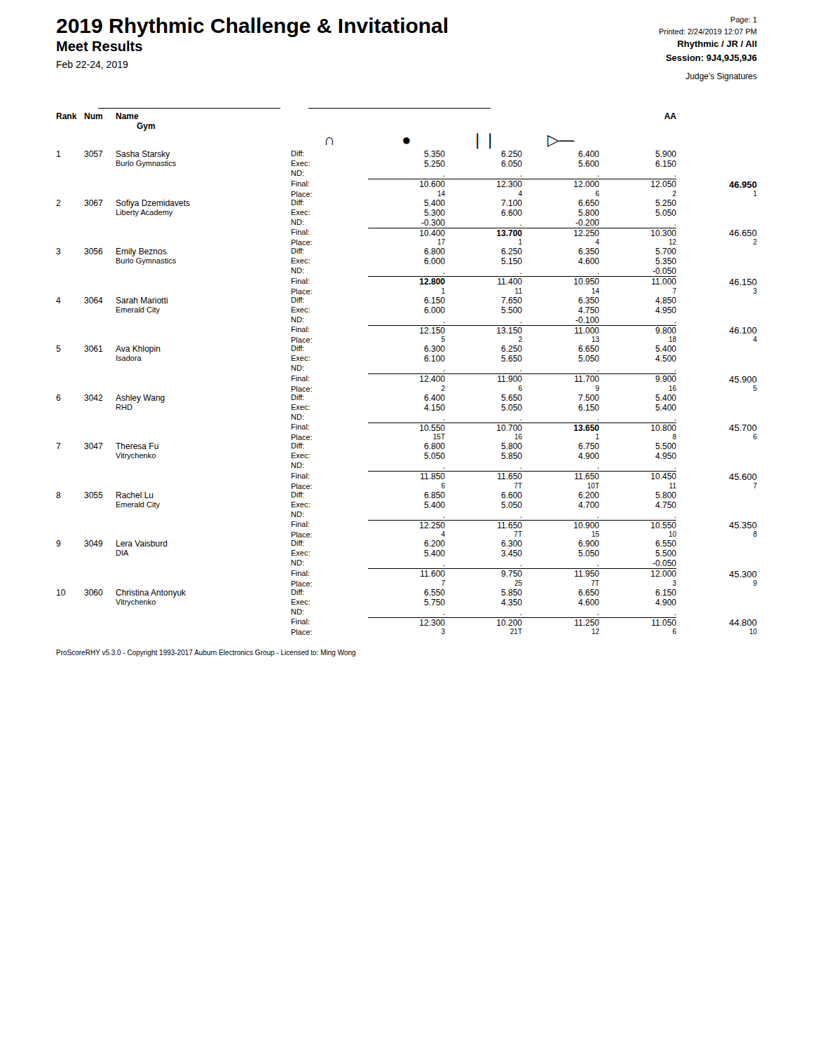Page: 1
Printed: 2/24/2019 12:07 PM
Rhythmic / JR / All
Session: 9J4,9J5,9J6
2019 Rhythmic Challenge & Invitational
Meet Results
Feb 22-24, 2019
Judge's Signatures
| Rank | Num | Name Gym | | | | | AA |
| --- | --- | --- | --- | --- | --- | --- | --- |
| | | | ∩ | ● | ❘❘ | ▷— | |
| 1 | 3057 | Sasha Starsky | Diff: | 5.350 | 6.250 | 6.400 | 5.900 |
| | | Burlo Gymnastics | Exec: | 5.250 | 6.050 | 5.600 | 6.150 |
| | | | ND: | . | . | . | . |
| | | | Final: | 10.600 | 12.300 | 12.000 | 12.050 | 46.950 |
| | | | Place: | 14 | 4 | 6 | 2 | 1 |
| 2 | 3067 | Sofiya Dzemidavets | Diff: | 5.400 | 7.100 | 6.650 | 5.250 |
| | | Liberty Academy | Exec: | 5.300 | 6.600 | 5.800 | 5.050 |
| | | | ND: | -0.300 | . | -0.200 | . |
| | | | Final: | 10.400 | 13.700 | 12.250 | 10.300 | 46.650 |
| | | | Place: | 17 | 1 | 4 | 12 | 2 |
| 3 | 3056 | Emily Beznos | Diff: | 6.800 | 6.250 | 6.350 | 5.700 |
| | | Burlo Gymnastics | Exec: | 6.000 | 5.150 | 4.600 | 5.350 |
| | | | ND: | . | . | . | -0.050 |
| | | | Final: | 12.800 | 11.400 | 10.950 | 11.000 | 46.150 |
| | | | Place: | 1 | 11 | 14 | 7 | 3 |
| 4 | 3064 | Sarah Mariotti | Diff: | 6.150 | 7.650 | 6.350 | 4.850 |
| | | Emerald City | Exec: | 6.000 | 5.500 | 4.750 | 4.950 |
| | | | ND: | . | . | -0.100 | . |
| | | | Final: | 12.150 | 13.150 | 11.000 | 9.800 | 46.100 |
| | | | Place: | 5 | 2 | 13 | 18 | 4 |
| 5 | 3061 | Ava Khlopin | Diff: | 6.300 | 6.250 | 6.650 | 5.400 |
| | | Isadora | Exec: | 6.100 | 5.650 | 5.050 | 4.500 |
| | | | ND: | . | . | . | . |
| | | | Final: | 12.400 | 11.900 | 11.700 | 9.900 | 45.900 |
| | | | Place: | 2 | 6 | 9 | 16 | 5 |
| 6 | 3042 | Ashley Wang | Diff: | 6.400 | 5.650 | 7.500 | 5.400 |
| | | RHD | Exec: | 4.150 | 5.050 | 6.150 | 5.400 |
| | | | ND: | . | . | . | . |
| | | | Final: | 10.550 | 10.700 | 13.650 | 10.800 | 45.700 |
| | | | Place: | 15T | 16 | 1 | 8 | 6 |
| 7 | 3047 | Theresa Fu | Diff: | 6.800 | 5.800 | 6.750 | 5.500 |
| | | Vitrychenko | Exec: | 5.050 | 5.850 | 4.900 | 4.950 |
| | | | ND: | . | . | . | . |
| | | | Final: | 11.850 | 11.650 | 11.650 | 10.450 | 45.600 |
| | | | Place: | 6 | 7T | 10T | 11 | 7 |
| 8 | 3055 | Rachel Lu | Diff: | 6.850 | 6.600 | 6.200 | 5.800 |
| | | Emerald City | Exec: | 5.400 | 5.050 | 4.700 | 4.750 |
| | | | ND: | . | . | . | . |
| | | | Final: | 12.250 | 11.650 | 10.900 | 10.550 | 45.350 |
| | | | Place: | 4 | 7T | 15 | 10 | 8 |
| 9 | 3049 | Lera Vaisburd | Diff: | 6.200 | 6.300 | 6.900 | 6.550 |
| | | DIA | Exec: | 5.400 | 3.450 | 5.050 | 5.500 |
| | | | ND: | . | . | . | -0.050 |
| | | | Final: | 11.600 | 9.750 | 11.950 | 12.000 | 45.300 |
| | | | Place: | 7 | 25 | 7T | 3 | 9 |
| 10 | 3060 | Christina Antonyuk | Diff: | 6.550 | 5.850 | 6.650 | 6.150 |
| | | Vitrychenko | Exec: | 5.750 | 4.350 | 4.600 | 4.900 |
| | | | ND: | . | . | . | . |
| | | | Final: | 12.300 | 10.200 | 11.250 | 11.050 | 44.800 |
| | | | Place: | 3 | 21T | 12 | 6 | 10 |
ProScoreRHY v5.3.0 - Copyright 1993-2017 Auburn Electronics Group - Licensed to: Ming Wong